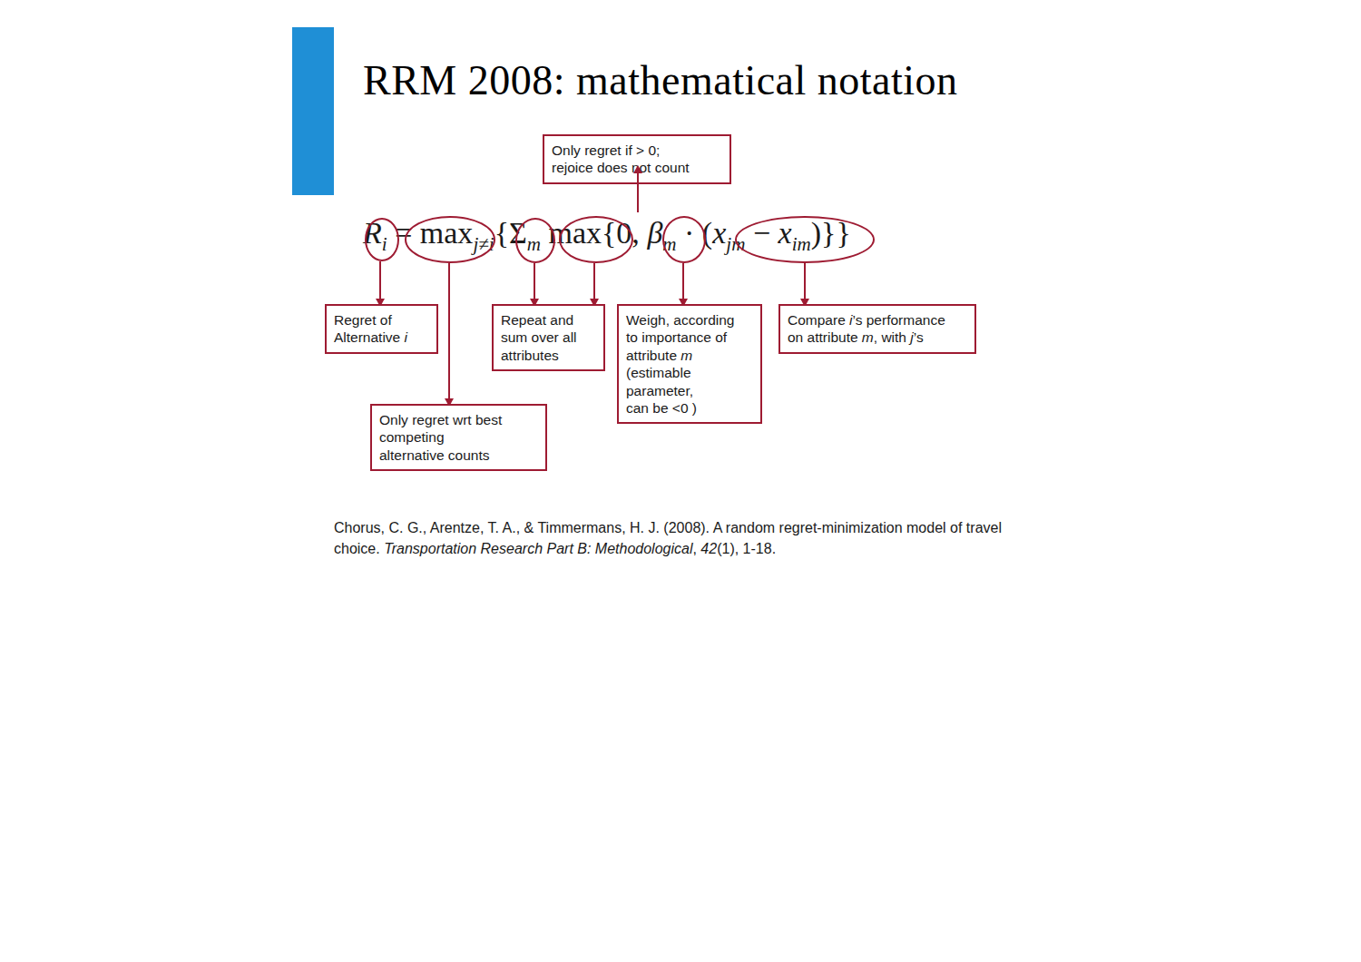RRM 2008: mathematical notation
Only regret if > 0;
rejoice does not count
Ri = max j≠i{Σm max{0, βm · (xjm − xim)}}
Regret of
Alternative i
Only regret wrt best
competing
alternative counts
Repeat and
sum over all
attributes
Weigh, according
to importance of
attribute m
(estimable
parameter,
can be <0 )
Compare i’s performance
on attribute m, with j’s
Chorus, C. G., Arentze, T. A., & Timmermans, H. J. (2008). A random regret-minimization model of travel choice. Transportation Research Part B: Methodological, 42(1), 1-18.